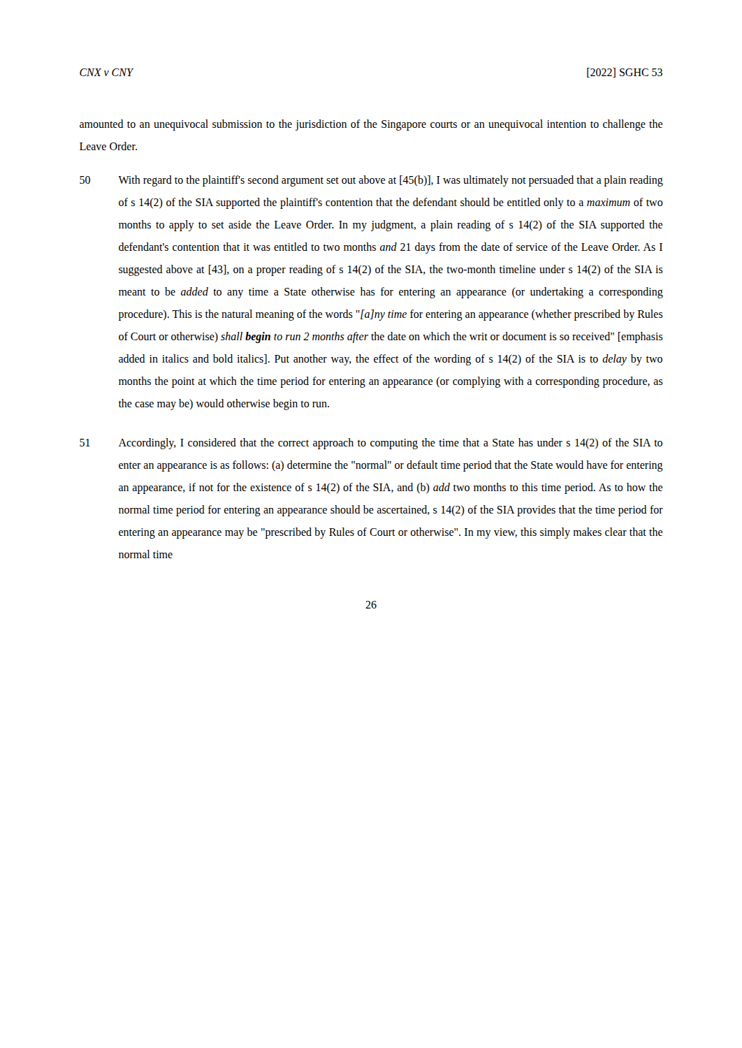CNX v CNY [2022] SGHC 53
amounted to an unequivocal submission to the jurisdiction of the Singapore courts or an unequivocal intention to challenge the Leave Order.
50
With regard to the plaintiff's second argument set out above at [45(b)], I was ultimately not persuaded that a plain reading of s 14(2) of the SIA supported the plaintiff's contention that the defendant should be entitled only to a maximum of two months to apply to set aside the Leave Order. In my judgment, a plain reading of s 14(2) of the SIA supported the defendant's contention that it was entitled to two months and 21 days from the date of service of the Leave Order. As I suggested above at [43], on a proper reading of s 14(2) of the SIA, the two-month timeline under s 14(2) of the SIA is meant to be added to any time a State otherwise has for entering an appearance (or undertaking a corresponding procedure). This is the natural meaning of the words "[a]ny time for entering an appearance (whether prescribed by Rules of Court or otherwise) shall begin to run 2 months after the date on which the writ or document is so received" [emphasis added in italics and bold italics]. Put another way, the effect of the wording of s 14(2) of the SIA is to delay by two months the point at which the time period for entering an appearance (or complying with a corresponding procedure, as the case may be) would otherwise begin to run.
51
Accordingly, I considered that the correct approach to computing the time that a State has under s 14(2) of the SIA to enter an appearance is as follows: (a) determine the "normal" or default time period that the State would have for entering an appearance, if not for the existence of s 14(2) of the SIA, and (b) add two months to this time period. As to how the normal time period for entering an appearance should be ascertained, s 14(2) of the SIA provides that the time period for entering an appearance may be "prescribed by Rules of Court or otherwise". In my view, this simply makes clear that the normal time
26